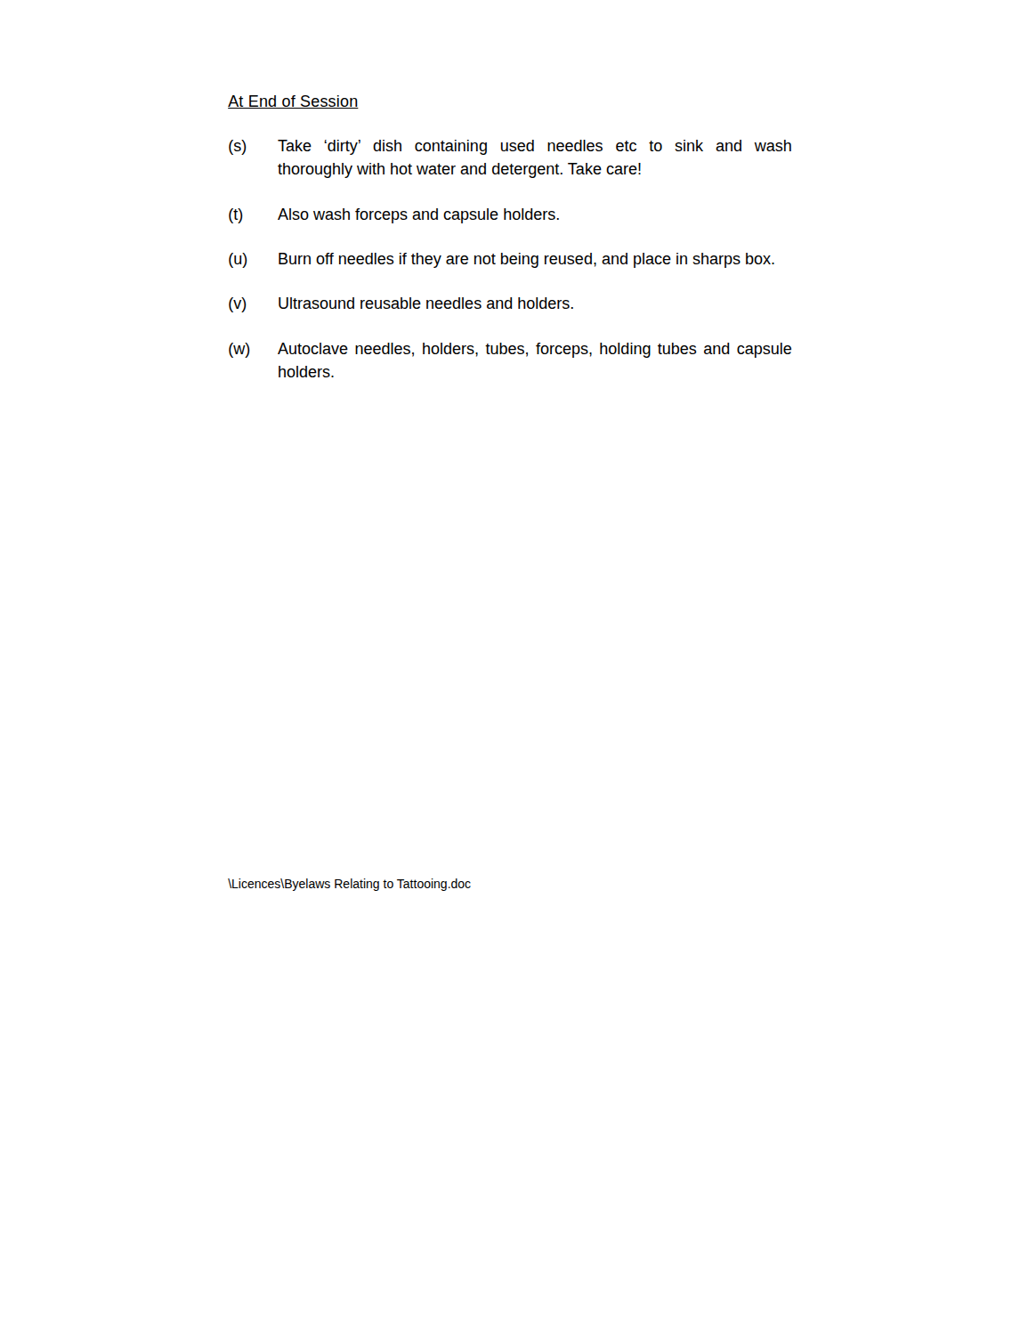At End of Session
(s) Take ‘dirty’ dish containing used needles etc to sink and wash thoroughly with hot water and detergent. Take care!
(t) Also wash forceps and capsule holders.
(u) Burn off needles if they are not being reused, and place in sharps box.
(v) Ultrasound reusable needles and holders.
(w) Autoclave needles, holders, tubes, forceps, holding tubes and capsule holders.
\Licences\Byelaws Relating to Tattooing.doc